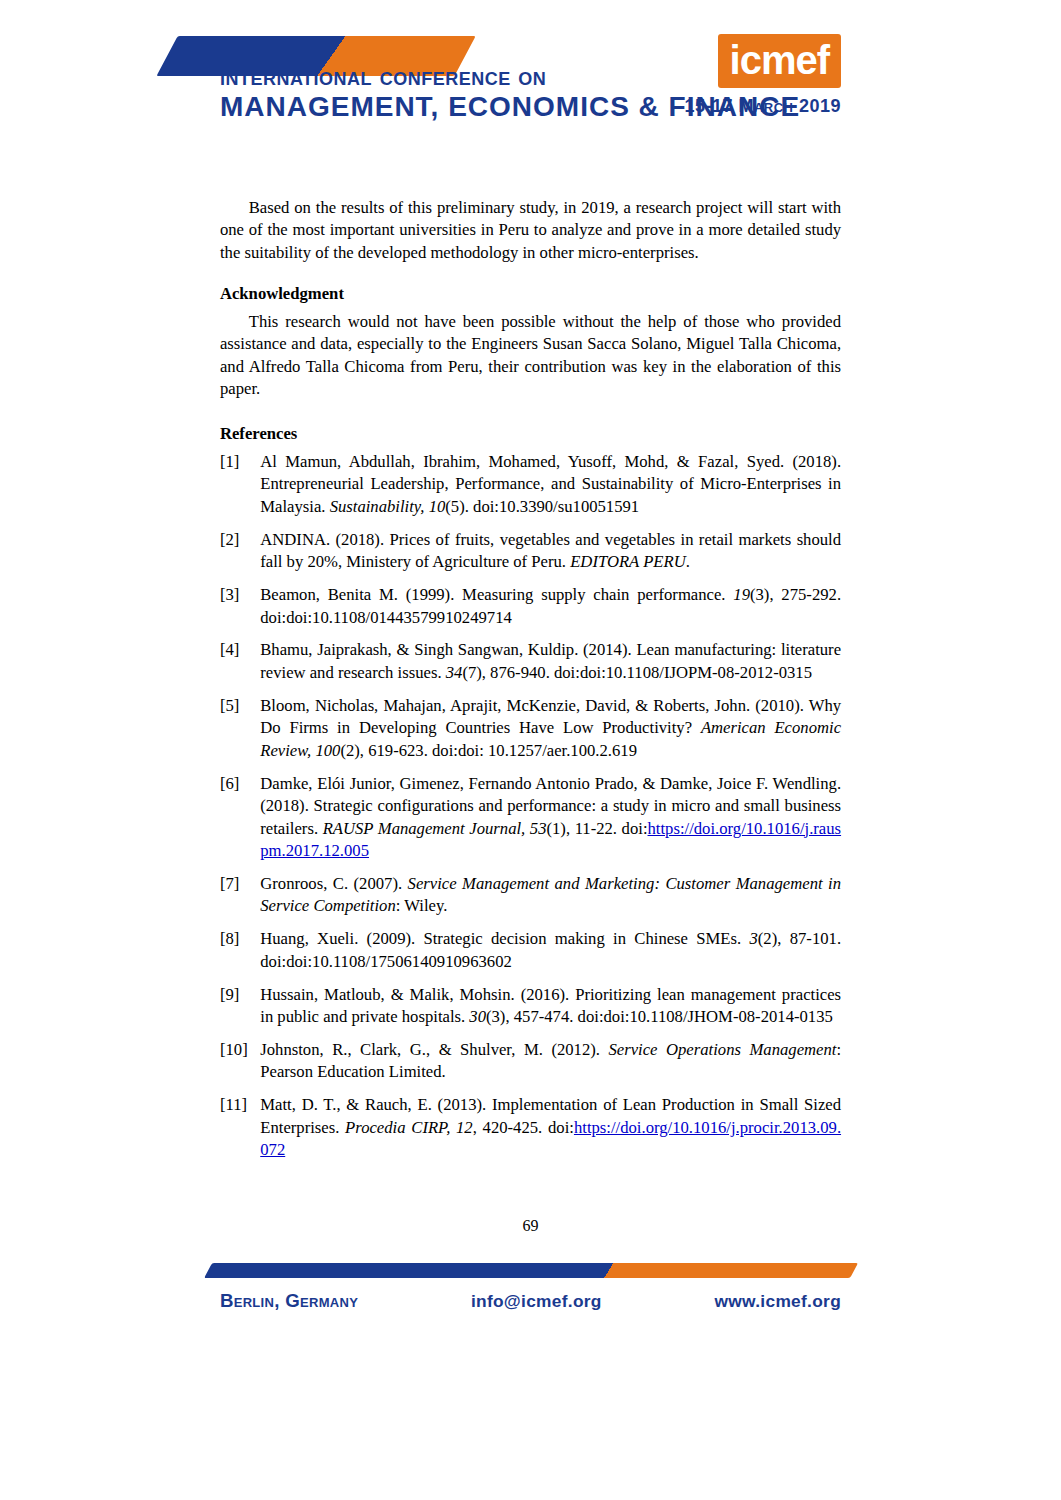icmef
15-17 March 2019
International Conference on
Management, Economics & Finance
Based on the results of this preliminary study, in 2019, a research project will start with one of the most important universities in Peru to analyze and prove in a more detailed study the suitability of the developed methodology in other micro-enterprises.
Acknowledgment
This research would not have been possible without the help of those who provided assistance and data, especially to the Engineers Susan Sacca Solano, Miguel Talla Chicoma, and Alfredo Talla Chicoma from Peru, their contribution was key in the elaboration of this paper.
References
Al Mamun, Abdullah, Ibrahim, Mohamed, Yusoff, Mohd, & Fazal, Syed. (2018). Entrepreneurial Leadership, Performance, and Sustainability of Micro-Enterprises in Malaysia. Sustainability, 10(5). doi:10.3390/su10051591
ANDINA. (2018). Prices of fruits, vegetables and vegetables in retail markets should fall by 20%, Ministery of Agriculture of Peru. EDITORA PERU.
Beamon, Benita M. (1999). Measuring supply chain performance. 19(3), 275-292. doi:doi:10.1108/01443579910249714
Bhamu, Jaiprakash, & Singh Sangwan, Kuldip. (2014). Lean manufacturing: literature review and research issues. 34(7), 876-940. doi:doi:10.1108/IJOPM-08-2012-0315
Bloom, Nicholas, Mahajan, Aprajit, McKenzie, David, & Roberts, John. (2010). Why Do Firms in Developing Countries Have Low Productivity? American Economic Review, 100(2), 619-623. doi:doi: 10.1257/aer.100.2.619
Damke, Elói Junior, Gimenez, Fernando Antonio Prado, & Damke, Joice F. Wendling. (2018). Strategic configurations and performance: a study in micro and small business retailers. RAUSP Management Journal, 53(1), 11-22. doi:https://doi.org/10.1016/j.rauspm.2017.12.005
Gronroos, C. (2007). Service Management and Marketing: Customer Management in Service Competition: Wiley.
Huang, Xueli. (2009). Strategic decision making in Chinese SMEs. 3(2), 87-101. doi:doi:10.1108/17506140910963602
Hussain, Matloub, & Malik, Mohsin. (2016). Prioritizing lean management practices in public and private hospitals. 30(3), 457-474. doi:doi:10.1108/JHOM-08-2014-0135
Johnston, R., Clark, G., & Shulver, M. (2012). Service Operations Management: Pearson Education Limited.
Matt, D. T., & Rauch, E. (2013). Implementation of Lean Production in Small Sized Enterprises. Procedia CIRP, 12, 420-425. doi:https://doi.org/10.1016/j.procir.2013.09.072
69
Berlin, Germany info@icmef.org www.icmef.org